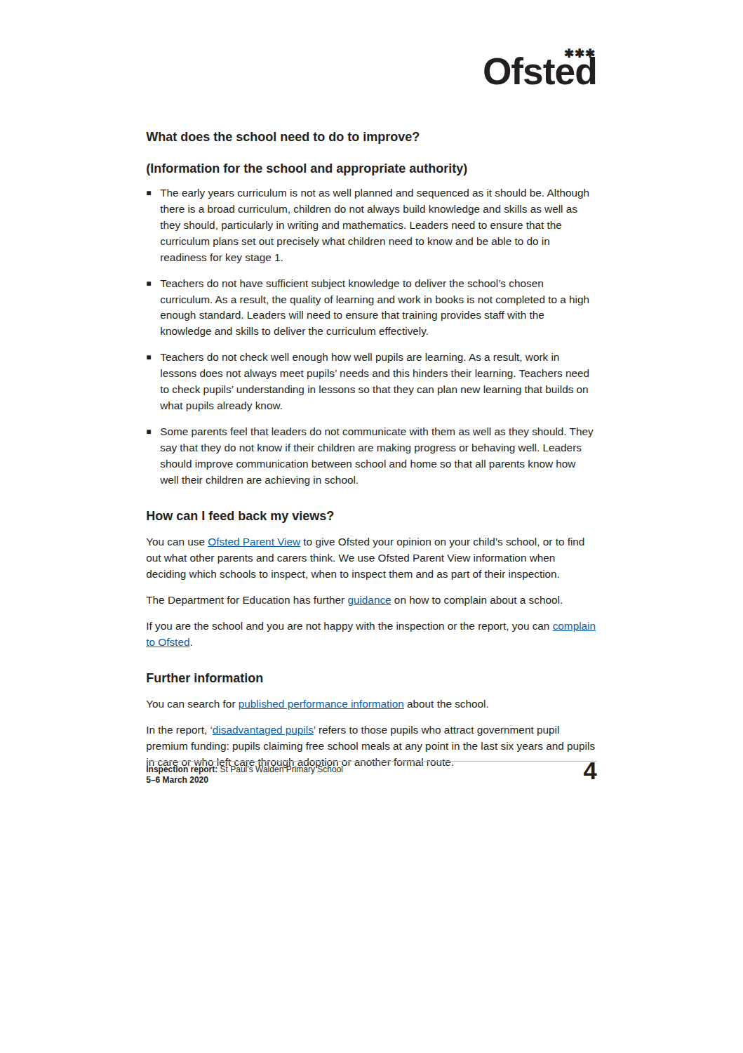✱✱✱ Ofsted
What does the school need to do to improve?
(Information for the school and appropriate authority)
The early years curriculum is not as well planned and sequenced as it should be. Although there is a broad curriculum, children do not always build knowledge and skills as well as they should, particularly in writing and mathematics. Leaders need to ensure that the curriculum plans set out precisely what children need to know and be able to do in readiness for key stage 1.
Teachers do not have sufficient subject knowledge to deliver the school’s chosen curriculum. As a result, the quality of learning and work in books is not completed to a high enough standard. Leaders will need to ensure that training provides staff with the knowledge and skills to deliver the curriculum effectively.
Teachers do not check well enough how well pupils are learning. As a result, work in lessons does not always meet pupils’ needs and this hinders their learning. Teachers need to check pupils’ understanding in lessons so that they can plan new learning that builds on what pupils already know.
Some parents feel that leaders do not communicate with them as well as they should. They say that they do not know if their children are making progress or behaving well. Leaders should improve communication between school and home so that all parents know how well their children are achieving in school.
How can I feed back my views?
You can use Ofsted Parent View to give Ofsted your opinion on your child’s school, or to find out what other parents and carers think. We use Ofsted Parent View information when deciding which schools to inspect, when to inspect them and as part of their inspection.
The Department for Education has further guidance on how to complain about a school.
If you are the school and you are not happy with the inspection or the report, you can complain to Ofsted.
Further information
You can search for published performance information about the school.
In the report, ‘disadvantaged pupils’ refers to those pupils who attract government pupil premium funding: pupils claiming free school meals at any point in the last six years and pupils in care or who left care through adoption or another formal route.
Inspection report: St Paul’s Walden Primary School
5–6 March 2020
4